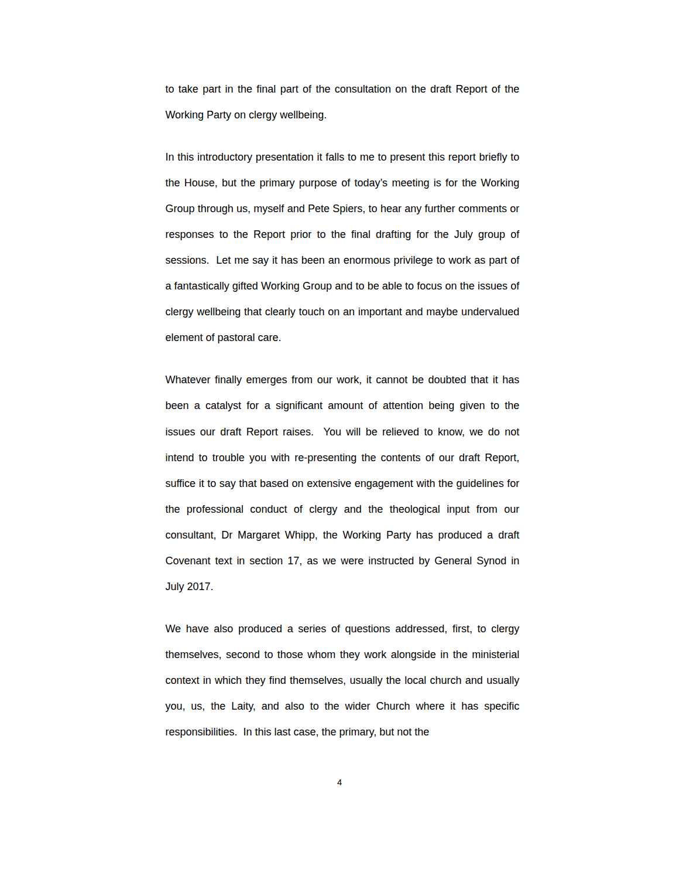to take part in the final part of the consultation on the draft Report of the Working Party on clergy wellbeing.
In this introductory presentation it falls to me to present this report briefly to the House, but the primary purpose of today’s meeting is for the Working Group through us, myself and Pete Spiers, to hear any further comments or responses to the Report prior to the final drafting for the July group of sessions. Let me say it has been an enormous privilege to work as part of a fantastically gifted Working Group and to be able to focus on the issues of clergy wellbeing that clearly touch on an important and maybe undervalued element of pastoral care.
Whatever finally emerges from our work, it cannot be doubted that it has been a catalyst for a significant amount of attention being given to the issues our draft Report raises. You will be relieved to know, we do not intend to trouble you with re-presenting the contents of our draft Report, suffice it to say that based on extensive engagement with the guidelines for the professional conduct of clergy and the theological input from our consultant, Dr Margaret Whipp, the Working Party has produced a draft Covenant text in section 17, as we were instructed by General Synod in July 2017.
We have also produced a series of questions addressed, first, to clergy themselves, second to those whom they work alongside in the ministerial context in which they find themselves, usually the local church and usually you, us, the Laity, and also to the wider Church where it has specific responsibilities. In this last case, the primary, but not the
4